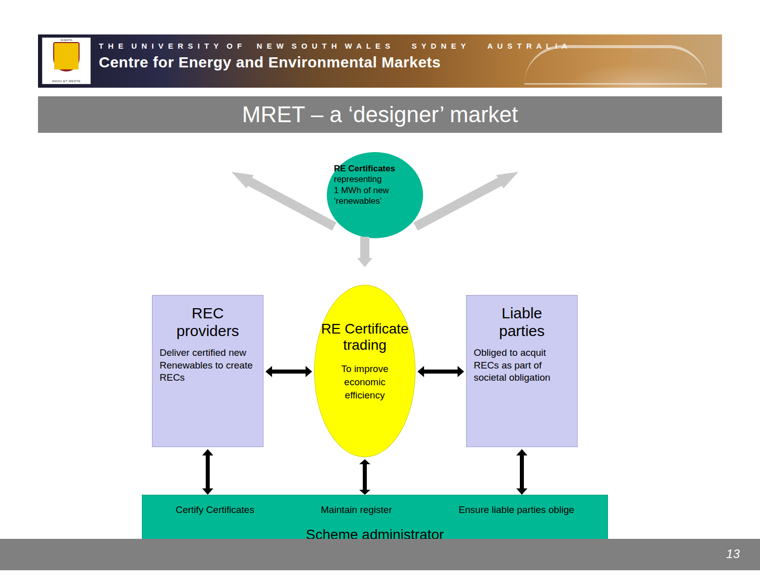SCIENTIA
MANU ET MENTE
T H E U N I V E R S I T Y O F N E W S O U T H W A L E S S Y D N E Y A U S T R A L I A
Centre for Energy and Environmental Markets
MRET – a ‘designer’ market
RE Certificates
representing
1 MWh of new
‘renewables’
REC
providers
Deliver certified new Renewables to create RECs
RE Certificate
trading
To improve economic efficiency
Liable
parties
Obliged to acquit RECs as part of societal obligation
Certify Certificates Maintain register Ensure liable parties oblige
Scheme administrator
13